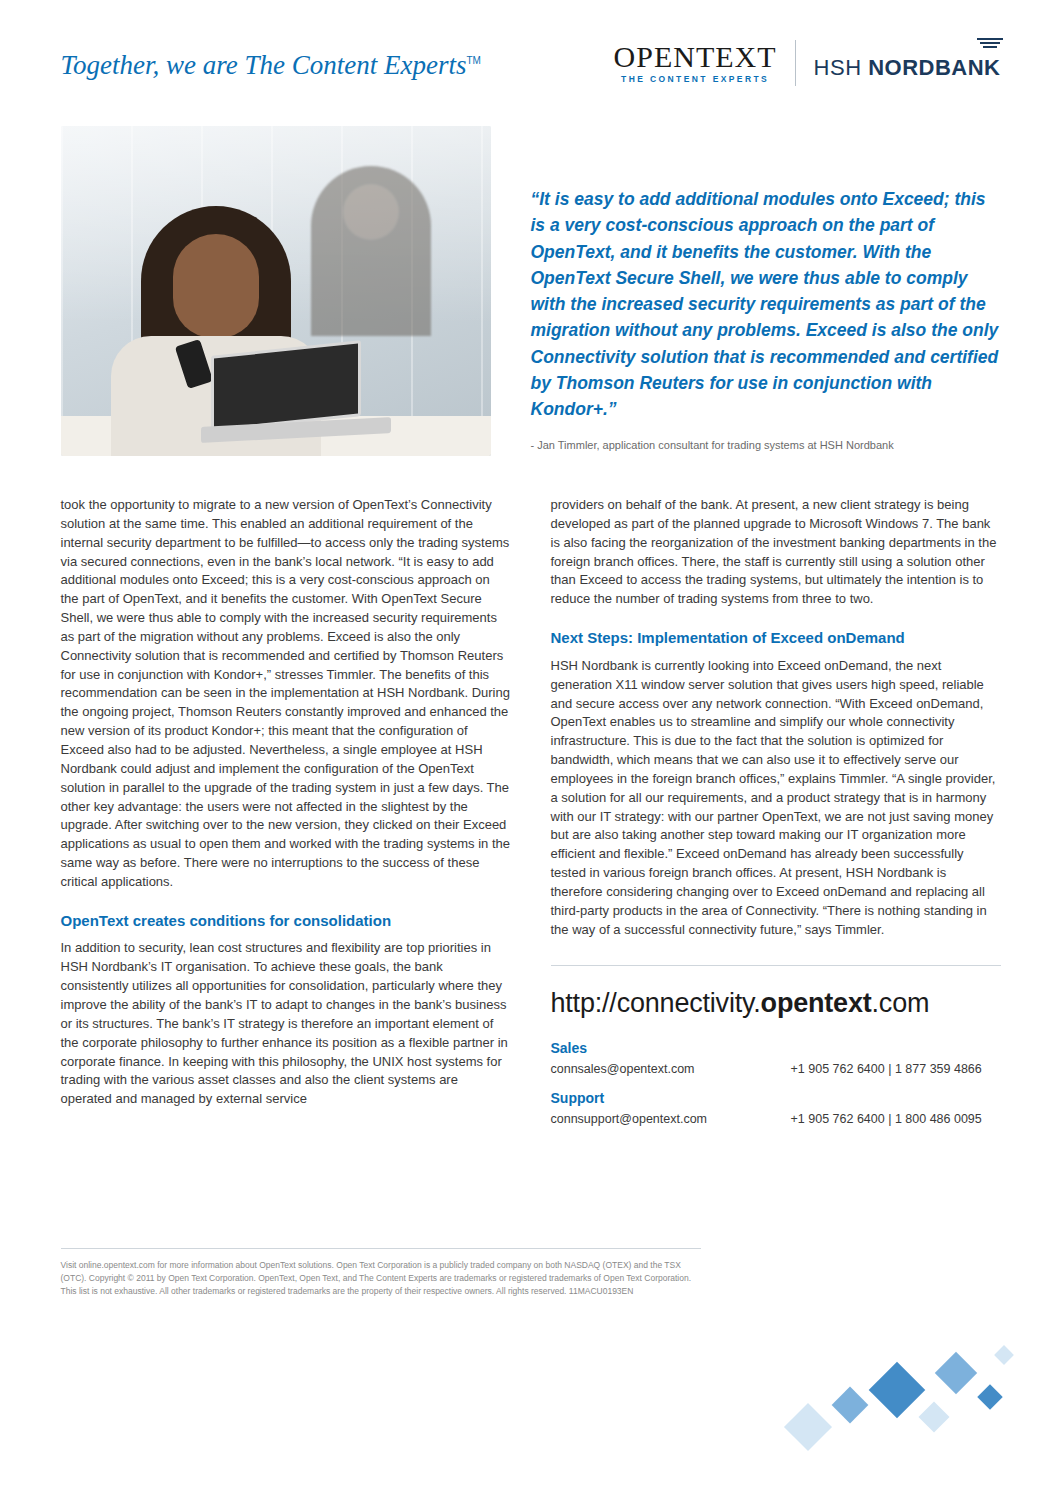Together, we are The Content ExpertsTM
OPENTEXT
THE CONTENT EXPERTS
HSH NORDBANK
“It is easy to add additional modules onto Exceed; this is a very cost-conscious approach on the part of OpenText, and it benefits the customer. With the OpenText Secure Shell, we were thus able to comply with the increased security requirements as part of the migration without any problems. Exceed is also the only Connectivity solution that is recommended and certified by Thomson Reuters for use in conjunction with Kondor+.”
- Jan Timmler, application consultant for trading systems at HSH Nordbank
took the opportunity to migrate to a new version of OpenText’s Connectivity solution at the same time. This enabled an additional requirement of the internal security department to be fulfilled—to access only the trading systems via secured connections, even in the bank’s local network. “It is easy to add additional modules onto Exceed; this is a very cost-conscious approach on the part of OpenText, and it benefits the customer. With OpenText Secure Shell, we were thus able to comply with the increased security requirements as part of the migration without any problems. Exceed is also the only Connectivity solution that is recommended and certified by Thomson Reuters for use in conjunction with Kondor+,” stresses Timmler. The benefits of this recommendation can be seen in the implementation at HSH Nordbank. During the ongoing project, Thomson Reuters constantly improved and enhanced the new version of its product Kondor+; this meant that the configuration of Exceed also had to be adjusted. Nevertheless, a single employee at HSH Nordbank could adjust and implement the configuration of the OpenText solution in parallel to the upgrade of the trading system in just a few days. The other key advantage: the users were not affected in the slightest by the upgrade. After switching over to the new version, they clicked on their Exceed applications as usual to open them and worked with the trading systems in the same way as before. There were no interruptions to the success of these critical applications.
OpenText creates conditions for consolidation
In addition to security, lean cost structures and flexibility are top priorities in HSH Nordbank’s IT organisation. To achieve these goals, the bank consistently utilizes all opportunities for consolidation, particularly where they improve the ability of the bank’s IT to adapt to changes in the bank’s business or its structures. The bank’s IT strategy is therefore an important element of the corporate philosophy to further enhance its position as a flexible partner in corporate finance. In keeping with this philosophy, the UNIX host systems for trading with the various asset classes and also the client systems are operated and managed by external service
providers on behalf of the bank. At present, a new client strategy is being developed as part of the planned upgrade to Microsoft Windows 7. The bank is also facing the reorganization of the investment banking departments in the foreign branch offices. There, the staff is currently still using a solution other than Exceed to access the trading systems, but ultimately the intention is to reduce the number of trading systems from three to two.
Next Steps: Implementation of Exceed onDemand
HSH Nordbank is currently looking into Exceed onDemand, the next generation X11 window server solution that gives users high speed, reliable and secure access over any network connection. “With Exceed onDemand, OpenText enables us to streamline and simplify our whole connectivity infrastructure. This is due to the fact that the solution is optimized for bandwidth, which means that we can also use it to effectively serve our employees in the foreign branch offices,” explains Timmler. “A single provider, a solution for all our requirements, and a product strategy that is in harmony with our IT strategy: with our partner OpenText, we are not just saving money but are also taking another step toward making our IT organization more efficient and flexible.” Exceed onDemand has already been successfully tested in various foreign branch offices. At present, HSH Nordbank is therefore considering changing over to Exceed onDemand and replacing all third-party products in the area of Connectivity. “There is nothing standing in the way of a successful connectivity future,” says Timmler.
http://connectivity.opentext.com
Sales
connsales@opentext.com
+1 905 762 6400 | 1 877 359 4866
Support
connsupport@opentext.com
+1 905 762 6400 | 1 800 486 0095
Visit online.opentext.com for more information about OpenText solutions. Open Text Corporation is a publicly traded company on both NASDAQ (OTEX) and the TSX (OTC). Copyright © 2011 by Open Text Corporation. OpenText, Open Text, and The Content Experts are trademarks or registered trademarks of Open Text Corporation. This list is not exhaustive. All other trademarks or registered trademarks are the property of their respective owners. All rights reserved. 11MACU0193EN